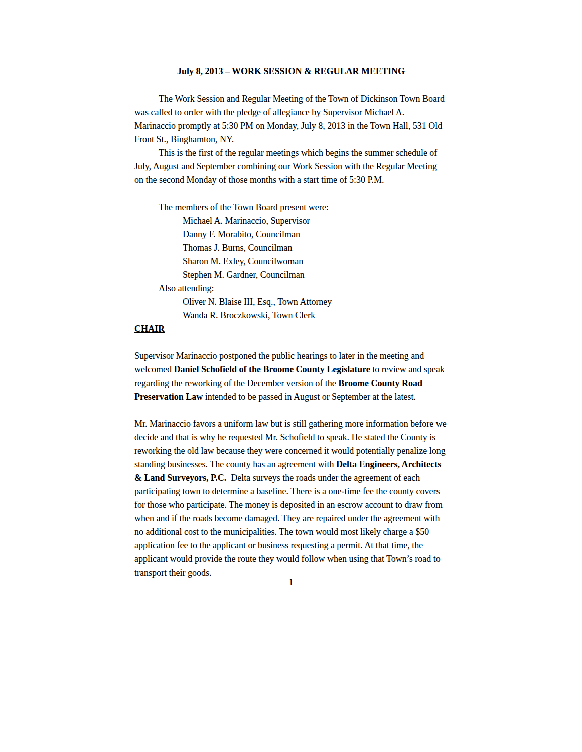July 8, 2013 – WORK SESSION & REGULAR MEETING
The Work Session and Regular Meeting of the Town of Dickinson Town Board was called to order with the pledge of allegiance by Supervisor Michael A. Marinaccio promptly at 5:30 PM on Monday, July 8, 2013 in the Town Hall, 531 Old Front St., Binghamton, NY.
This is the first of the regular meetings which begins the summer schedule of July, August and September combining our Work Session with the Regular Meeting on the second Monday of those months with a start time of 5:30 P.M.
The members of the Town Board present were:
Michael A. Marinaccio, Supervisor
Danny F. Morabito, Councilman
Thomas J. Burns, Councilman
Sharon M. Exley, Councilwoman
Stephen M. Gardner, Councilman
Also attending:
Oliver N. Blaise III, Esq., Town Attorney
Wanda R. Broczkowski, Town Clerk
CHAIR
Supervisor Marinaccio postponed the public hearings to later in the meeting and welcomed Daniel Schofield of the Broome County Legislature to review and speak regarding the reworking of the December version of the Broome County Road Preservation Law intended to be passed in August or September at the latest.
Mr. Marinaccio favors a uniform law but is still gathering more information before we decide and that is why he requested Mr. Schofield to speak. He stated the County is reworking the old law because they were concerned it would potentially penalize long standing businesses. The county has an agreement with Delta Engineers, Architects & Land Surveyors, P.C. Delta surveys the roads under the agreement of each participating town to determine a baseline. There is a one-time fee the county covers for those who participate. The money is deposited in an escrow account to draw from when and if the roads become damaged. They are repaired under the agreement with no additional cost to the municipalities. The town would most likely charge a $50 application fee to the applicant or business requesting a permit. At that time, the applicant would provide the route they would follow when using that Town’s road to transport their goods.
1